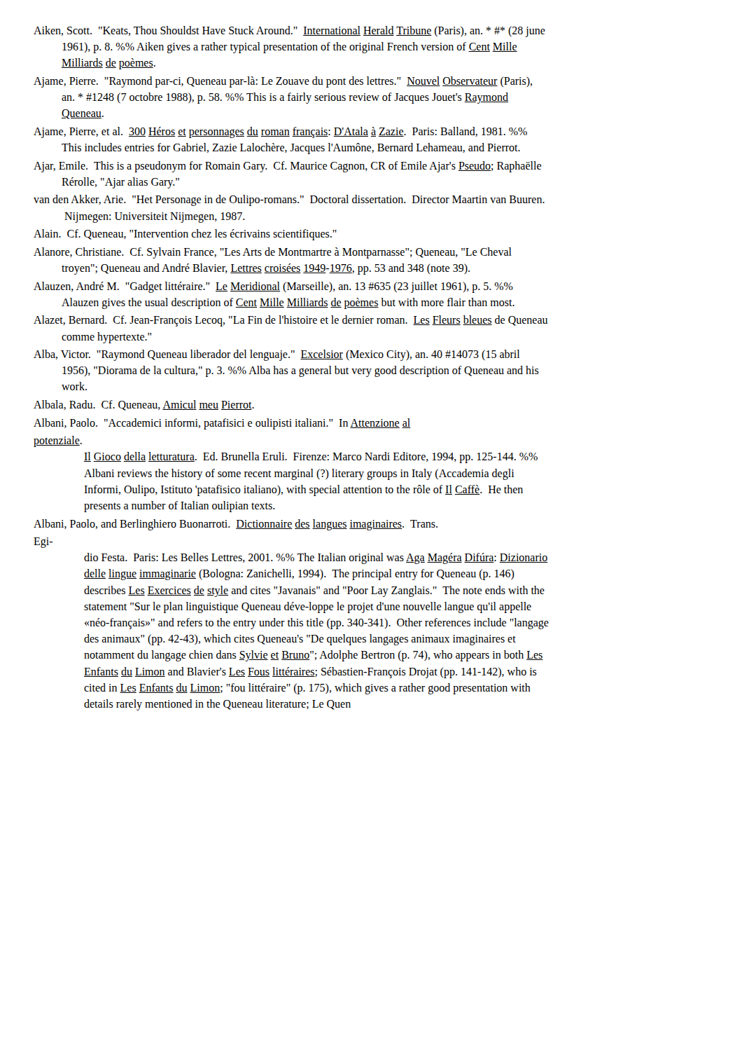Aiken, Scott. "Keats, Thou Shouldst Have Stuck Around." International Herald Tribune (Paris), an. * #* (28 june 1961), p. 8. %% Aiken gives a rather typical presentation of the original French version of Cent Mille Milliards de poèmes.
Ajame, Pierre. "Raymond par-ci, Queneau par-là: Le Zouave du pont des lettres." Nouvel Observateur (Paris), an. * #1248 (7 octobre 1988), p. 58. %% This is a fairly serious review of Jacques Jouet's Raymond Queneau.
Ajame, Pierre, et al. 300 Héros et personnages du roman français: D'Atala à Zazie. Paris: Balland, 1981. %% This includes entries for Gabriel, Zazie Lalochère, Jacques l'Aumône, Bernard Lehameau, and Pierrot.
Ajar, Emile. This is a pseudonym for Romain Gary. Cf. Maurice Cagnon, CR of Emile Ajar's Pseudo; Raphaëlle Rérolle, "Ajar alias Gary."
van den Akker, Arie. "Het Personage in de Oulipo-romans." Doctoral dissertation. Director Maartin van Buuren. Nijmegen: Universiteit Nijmegen, 1987.
Alain. Cf. Queneau, "Intervention chez les écrivains scientifiques."
Alanore, Christiane. Cf. Sylvain France, "Les Arts de Montmartre à Montparnasse"; Queneau, "Le Cheval troyen"; Queneau and André Blavier, Lettres croisées 1949-1976, pp. 53 and 348 (note 39).
Alauzen, André M. "Gadget littéraire." Le Meridional (Marseille), an. 13 #635 (23 juillet 1961), p. 5. %% Alauzen gives the usual description of Cent Mille Milliards de poèmes but with more flair than most.
Alazet, Bernard. Cf. Jean-François Lecoq, "La Fin de l'histoire et le dernier roman. Les Fleurs bleues de Queneau comme hypertexte."
Alba, Victor. "Raymond Queneau liberador del lenguaje." Excelsior (Mexico City), an. 40 #14073 (15 abril 1956), "Diorama de la cultura," p. 3. %% Alba has a general but very good description of Queneau and his work.
Albala, Radu. Cf. Queneau, Amicul meu Pierrot.
Albani, Paolo. "Accademici informi, patafisici e oulipisti italiani." In Attenzione al
potenziale.
Il Gioco della letturatura. Ed. Brunella Eruli. Firenze: Marco Nardi Editore, 1994, pp. 125-144. %% Albani reviews the history of some recent marginal (?) literary groups in Italy (Accademia degli Informi, Oulipo, Istituto 'patafisico italiano), with special attention to the rôle of Il Caffè. He then presents a number of Italian oulipian texts.
Albani, Paolo, and Berlinghiero Buonarroti. Dictionnaire des langues imaginaires. Trans.
Egi-
dio Festa. Paris: Les Belles Lettres, 2001. %% The Italian original was Aga Magéra Difúra: Dizionario delle lingue immaginarie (Bologna: Zanichelli, 1994). The principal entry for Queneau (p. 146) describes Les Exercices de style and cites "Javanais" and "Poor Lay Zanglais." The note ends with the statement "Sur le plan linguistique Queneau déve-loppe le projet d'une nouvelle langue qu'il appelle «néo-français»" and refers to the entry under this title (pp. 340-341). Other references include "langage des animaux" (pp. 42-43), which cites Queneau's "De quelques langages animaux imaginaires et notamment du langage chien dans Sylvie et Bruno"; Adolphe Bertron (p. 74), who appears in both Les Enfants du Limon and Blavier's Les Fous littéraires; Sébastien-François Drojat (pp. 141-142), who is cited in Les Enfants du Limon; "fou littéraire" (p. 175), which gives a rather good presentation with details rarely mentioned in the Queneau literature; Le Quen